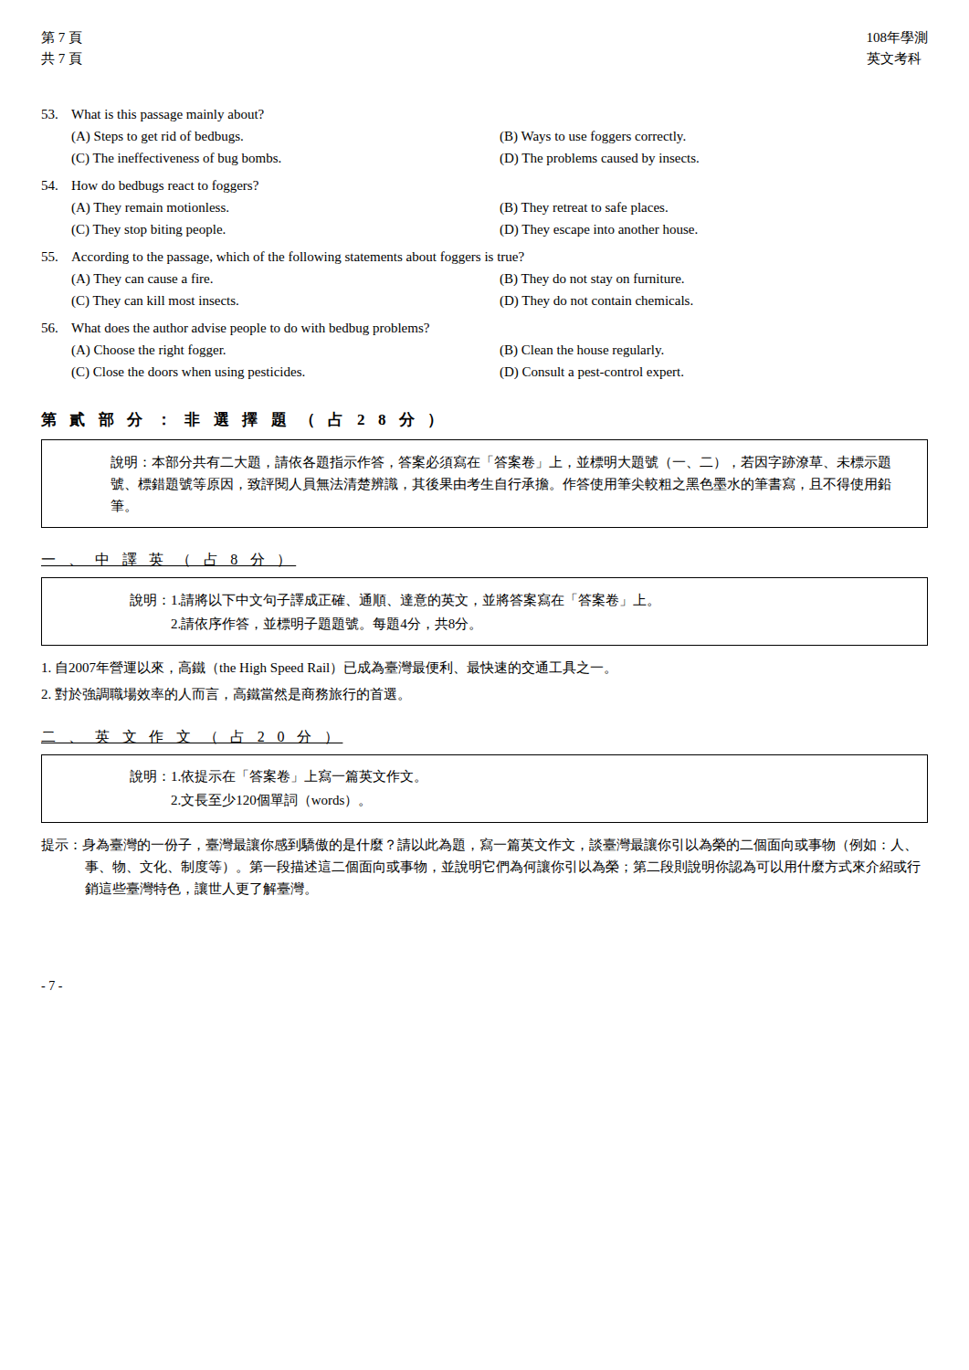第 7 頁
共 7 頁
108年學測
英文考科
53. What is this passage mainly about?
(A) Steps to get rid of bedbugs.
(B) Ways to use foggers correctly.
(C) The ineffectiveness of bug bombs.
(D) The problems caused by insects.
54. How do bedbugs react to foggers?
(A) They remain motionless.
(B) They retreat to safe places.
(C) They stop biting people.
(D) They escape into another house.
55. According to the passage, which of the following statements about foggers is true?
(A) They can cause a fire.
(B) They do not stay on furniture.
(C) They can kill most insects.
(D) They do not contain chemicals.
56. What does the author advise people to do with bedbug problems?
(A) Choose the right fogger.
(B) Clean the house regularly.
(C) Close the doors when using pesticides.
(D) Consult a pest-control expert.
第 貳 部 分 ： 非 選 擇 題 （ 占 2 8 分 ）
說明：本部分共有二大題，請依各題指示作答，答案必須寫在「答案卷」上，並標明大題號（一、二），若因字跡潦草、未標示題號、標錯題號等原因，致評閱人員無法清楚辨識，其後果由考生自行承擔。作答使用筆尖較粗之黑色墨水的筆書寫，且不得使用鉛筆。
一 、 中 譯 英 （ 占 8 分 ）
說明：1.請將以下中文句子譯成正確、通順、達意的英文，並將答案寫在「答案卷」上。
　　　2.請依序作答，並標明子題題號。每題4分，共8分。
1. 自2007年營運以來，高鐵（the High Speed Rail）已成為臺灣最便利、最快速的交通工具之一。
2. 對於強調職場效率的人而言，高鐵當然是商務旅行的首選。
二 、 英 文 作 文 （ 占 2 0 分 ）
說明：1.依提示在「答案卷」上寫一篇英文作文。
　　　2.文長至少120個單詞（words）。
提示：身為臺灣的一份子，臺灣最讓你感到驕傲的是什麼？請以此為題，寫一篇英文作文，談臺灣最讓你引以為榮的二個面向或事物（例如：人、事、物、文化、制度等）。第一段描述這二個面向或事物，並說明它們為何讓你引以為榮；第二段則說明你認為可以用什麼方式來介紹或行銷這些臺灣特色，讓世人更了解臺灣。
- 7 -